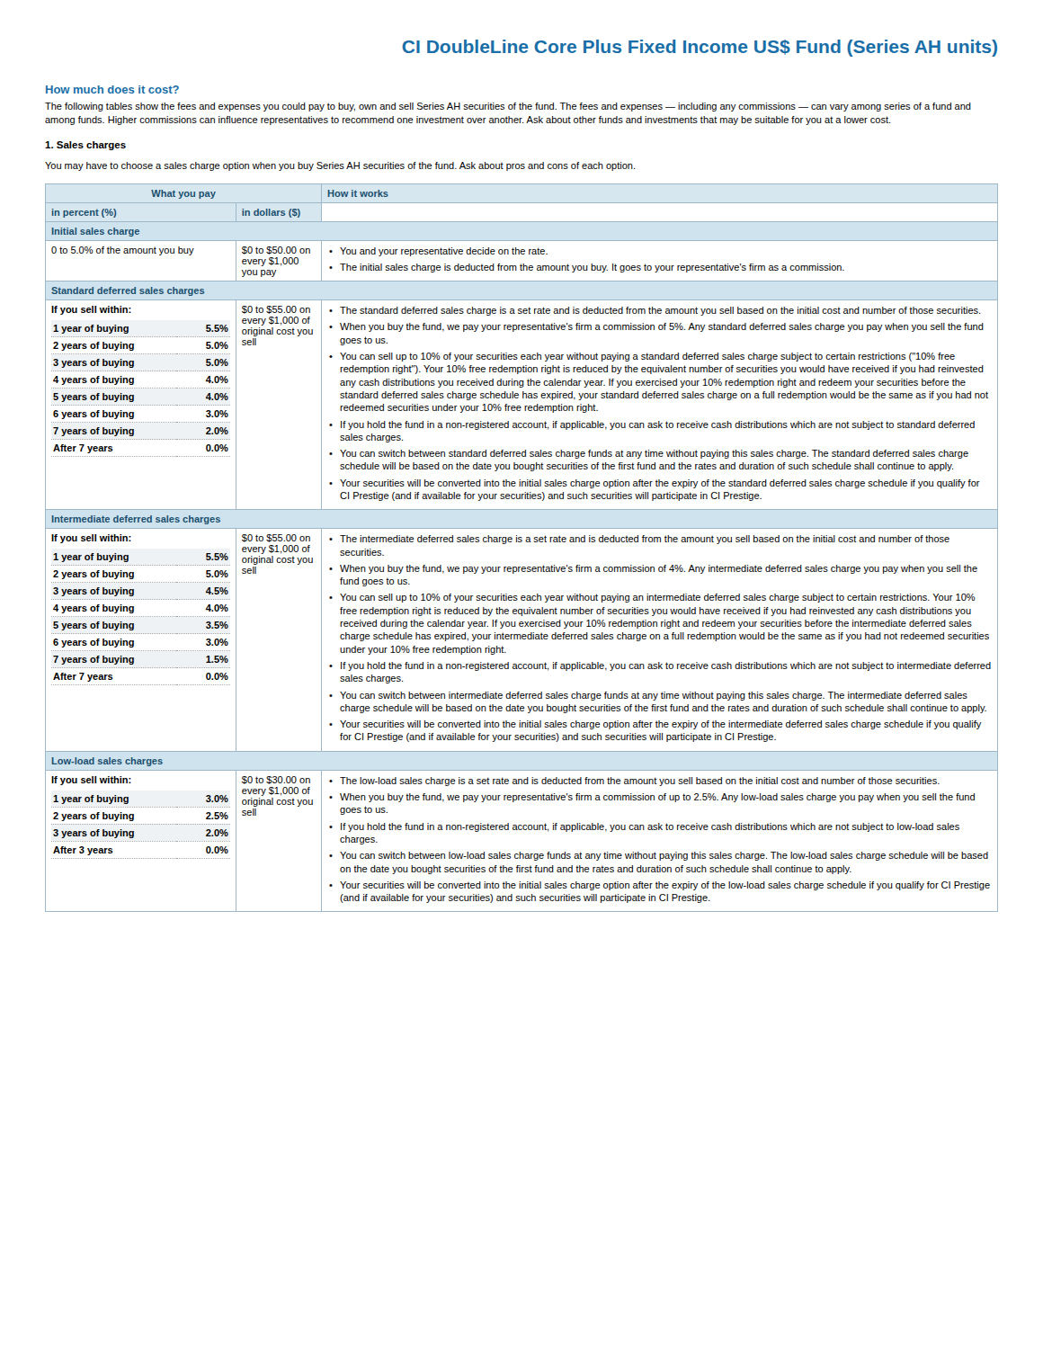CI DoubleLine Core Plus Fixed Income US$ Fund (Series AH units)
How much does it cost?
The following tables show the fees and expenses you could pay to buy, own and sell Series AH securities of the fund. The fees and expenses — including any commissions — can vary among series of a fund and among funds. Higher commissions can influence representatives to recommend one investment over another. Ask about other funds and investments that may be suitable for you at a lower cost.
1. Sales charges
You may have to choose a sales charge option when you buy Series AH securities of the fund. Ask about pros and cons of each option.
| What you pay | How it works |
| in percent (%) | in dollars ($) | |
| Initial sales charge |
| 0 to 5.0% of the amount you buy | $0 to $50.00 on every $1,000 you pay | You and your representative decide on the rate. The initial sales charge is deducted from the amount you buy. It goes to your representative's firm as a commission. |
| Standard deferred sales charges |
| If you sell within: / 1 year of buying / 5.5% / / 2 years of buying / 5.0% / / 3 years of buying / 5.0% / / 4 years of buying / 4.0% / / 5 years of buying / 4.0% / / 6 years of buying / 3.0% / / 7 years of buying / 2.0% / / After 7 years / 0.0% / | $0 to $55.00 on every $1,000 of original cost you sell | The standard deferred sales charge is a set rate and is deducted from the amount you sell based on the initial cost and number of those securities. When you buy the fund, we pay your representative's firm a commission of 5%. Any standard deferred sales charge you pay when you sell the fund goes to us. You can sell up to 10% of your securities each year without paying a standard deferred sales charge subject to certain restrictions ("10% free redemption right"). Your 10% free redemption right is reduced by the equivalent number of securities you would have received if you had reinvested any cash distributions you received during the calendar year. If you exercised your 10% redemption right and redeem your securities before the standard deferred sales charge schedule has expired, your standard deferred sales charge on a full redemption would be the same as if you had not redeemed securities under your 10% free redemption right. If you hold the fund in a non-registered account, if applicable, you can ask to receive cash distributions which are not subject to standard deferred sales charges. You can switch between standard deferred sales charge funds at any time without paying this sales charge. The standard deferred sales charge schedule will be based on the date you bought securities of the first fund and the rates and duration of such schedule shall continue to apply. Your securities will be converted into the initial sales charge option after the expiry of the standard deferred sales charge schedule if you qualify for CI Prestige (and if available for your securities) and such securities will participate in CI Prestige. |
| Intermediate deferred sales charges |
| If you sell within: / 1 year of buying / 5.5% / / 2 years of buying / 5.0% / / 3 years of buying / 4.5% / / 4 years of buying / 4.0% / / 5 years of buying / 3.5% / / 6 years of buying / 3.0% / / 7 years of buying / 1.5% / / After 7 years / 0.0% / | $0 to $55.00 on every $1,000 of original cost you sell | The intermediate deferred sales charge is a set rate and is deducted from the amount you sell based on the initial cost and number of those securities. When you buy the fund, we pay your representative's firm a commission of 4%. Any intermediate deferred sales charge you pay when you sell the fund goes to us. You can sell up to 10% of your securities each year without paying an intermediate deferred sales charge subject to certain restrictions. Your 10% free redemption right is reduced by the equivalent number of securities you would have received if you had reinvested any cash distributions you received during the calendar year. If you exercised your 10% redemption right and redeem your securities before the intermediate deferred sales charge schedule has expired, your intermediate deferred sales charge on a full redemption would be the same as if you had not redeemed securities under your 10% free redemption right. If you hold the fund in a non-registered account, if applicable, you can ask to receive cash distributions which are not subject to intermediate deferred sales charges. You can switch between intermediate deferred sales charge funds at any time without paying this sales charge. The intermediate deferred sales charge schedule will be based on the date you bought securities of the first fund and the rates and duration of such schedule shall continue to apply. Your securities will be converted into the initial sales charge option after the expiry of the intermediate deferred sales charge schedule if you qualify for CI Prestige (and if available for your securities) and such securities will participate in CI Prestige. |
| Low-load sales charges |
| If you sell within: / 1 year of buying / 3.0% / / 2 years of buying / 2.5% / / 3 years of buying / 2.0% / / After 3 years / 0.0% / | $0 to $30.00 on every $1,000 of original cost you sell | The low-load sales charge is a set rate and is deducted from the amount you sell based on the initial cost and number of those securities. When you buy the fund, we pay your representative's firm a commission of up to 2.5%. Any low-load sales charge you pay when you sell the fund goes to us. If you hold the fund in a non-registered account, if applicable, you can ask to receive cash distributions which are not subject to low-load sales charges. You can switch between low-load sales charge funds at any time without paying this sales charge. The low-load sales charge schedule will be based on the date you bought securities of the first fund and the rates and duration of such schedule shall continue to apply. Your securities will be converted into the initial sales charge option after the expiry of the low-load sales charge schedule if you qualify for CI Prestige (and if available for your securities) and such securities will participate in CI Prestige. |